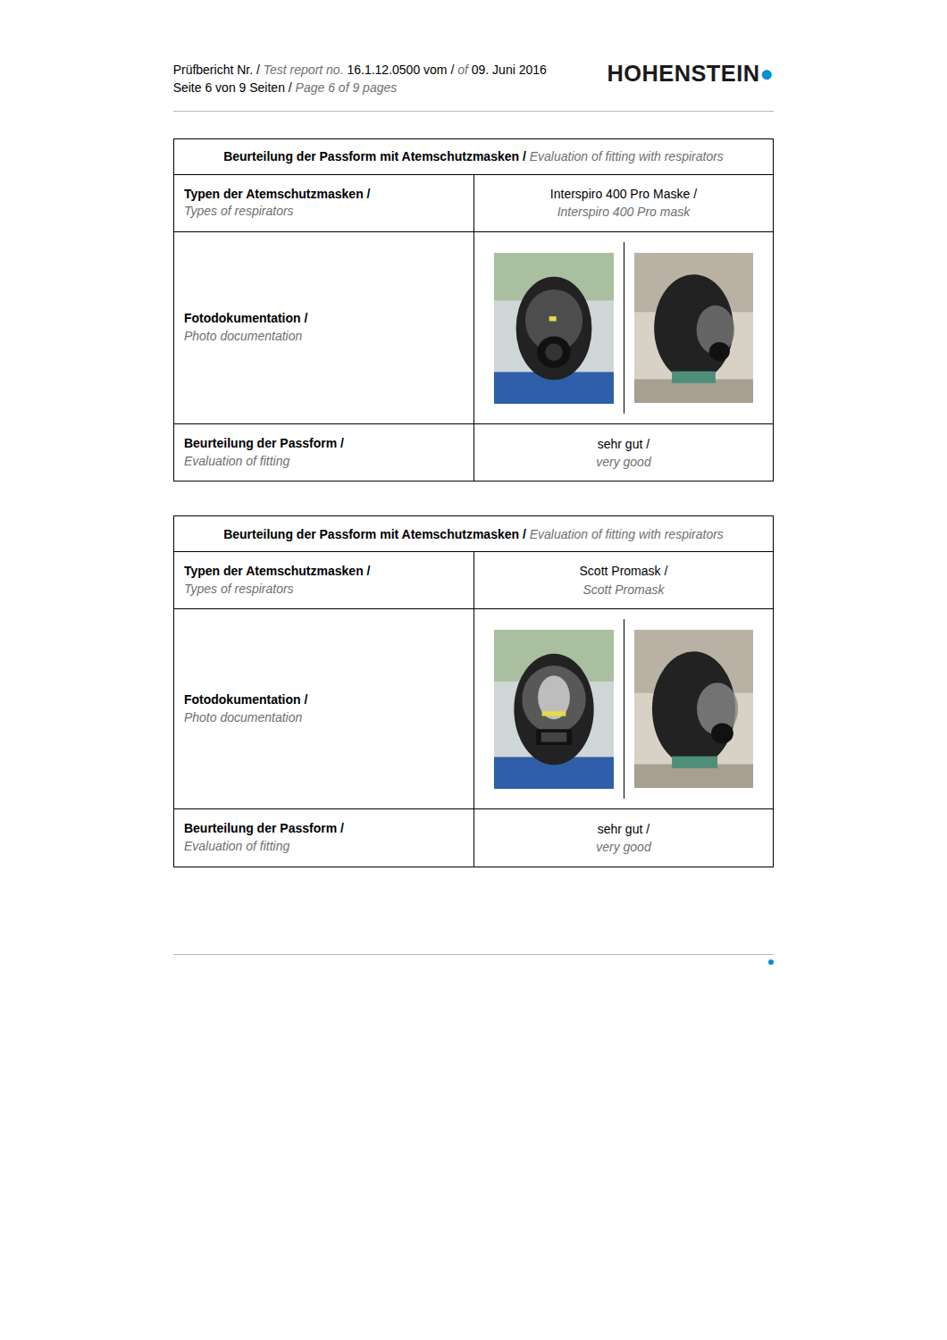Prüfbericht Nr. / Test report no. 16.1.12.0500 vom / of 09. Juni 2016
Seite 6 von 9 Seiten / Page 6 of 9 pages
HOHENSTEIN●
| Beurteilung der Passform mit Atemschutzmasken / Evaluation of fitting with respirators |
| Typen der Atemschutzmasken / Types of respirators | Interspiro 400 Pro Maske / Interspiro 400 Pro mask |
| Fotodokumentation / Photo documentation | |
| Beurteilung der Passform / Evaluation of fitting | sehr gut / very good |
| Beurteilung der Passform mit Atemschutzmasken / Evaluation of fitting with respirators |
| Typen der Atemschutzmasken / Types of respirators | Scott Promask / Scott Promask |
| Fotodokumentation / Photo documentation | |
| Beurteilung der Passform / Evaluation of fitting | sehr gut / very good |